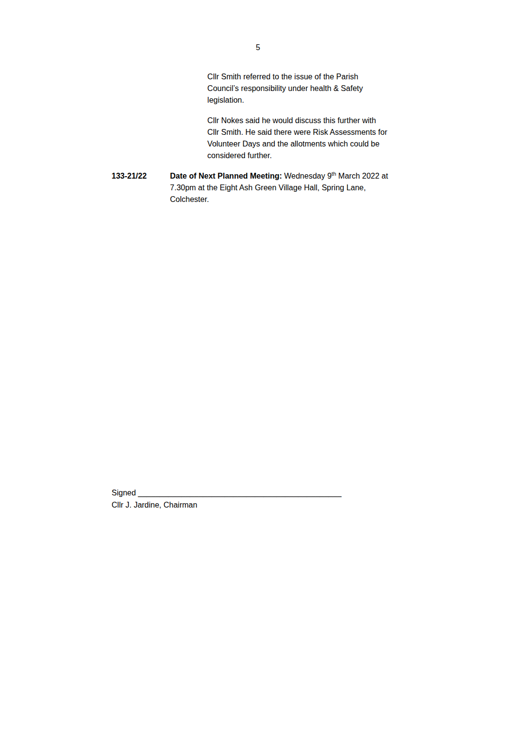5
Cllr Smith referred to the issue of the Parish Council’s responsibility under health & Safety legislation.
Cllr Nokes said he would discuss this further with Cllr Smith. He said there were Risk Assessments for Volunteer Days and the allotments which could be considered further.
133-21/22
Date of Next Planned Meeting: Wednesday 9th March 2022 at 7.30pm at the Eight Ash Green Village Hall, Spring Lane, Colchester.
Signed _______________________________________________
Cllr J. Jardine, Chairman